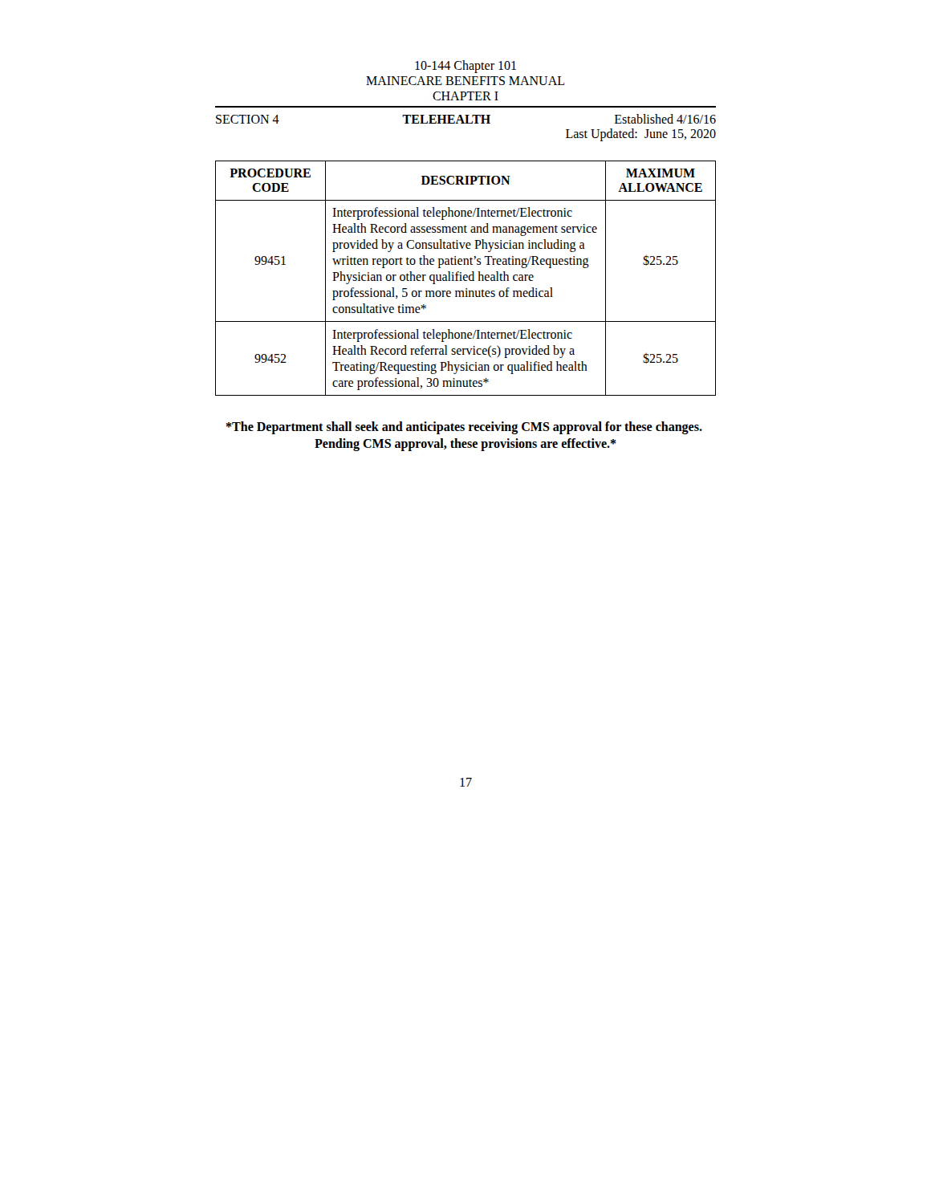10-144 Chapter 101
MAINECARE BENEFITS MANUAL
CHAPTER I
SECTION 4
TELEHEALTH
Established 4/16/16
Last Updated: June 15, 2020
| PROCEDURE CODE | DESCRIPTION | MAXIMUM ALLOWANCE |
| --- | --- | --- |
| 99451 | Interprofessional telephone/Internet/Electronic Health Record assessment and management service provided by a Consultative Physician including a written report to the patient’s Treating/Requesting Physician or other qualified health care professional, 5 or more minutes of medical consultative time* | $25.25 |
| 99452 | Interprofessional telephone/Internet/Electronic Health Record referral service(s) provided by a Treating/Requesting Physician or qualified health care professional, 30 minutes* | $25.25 |
*The Department shall seek and anticipates receiving CMS approval for these changes. Pending CMS approval, these provisions are effective.*
17